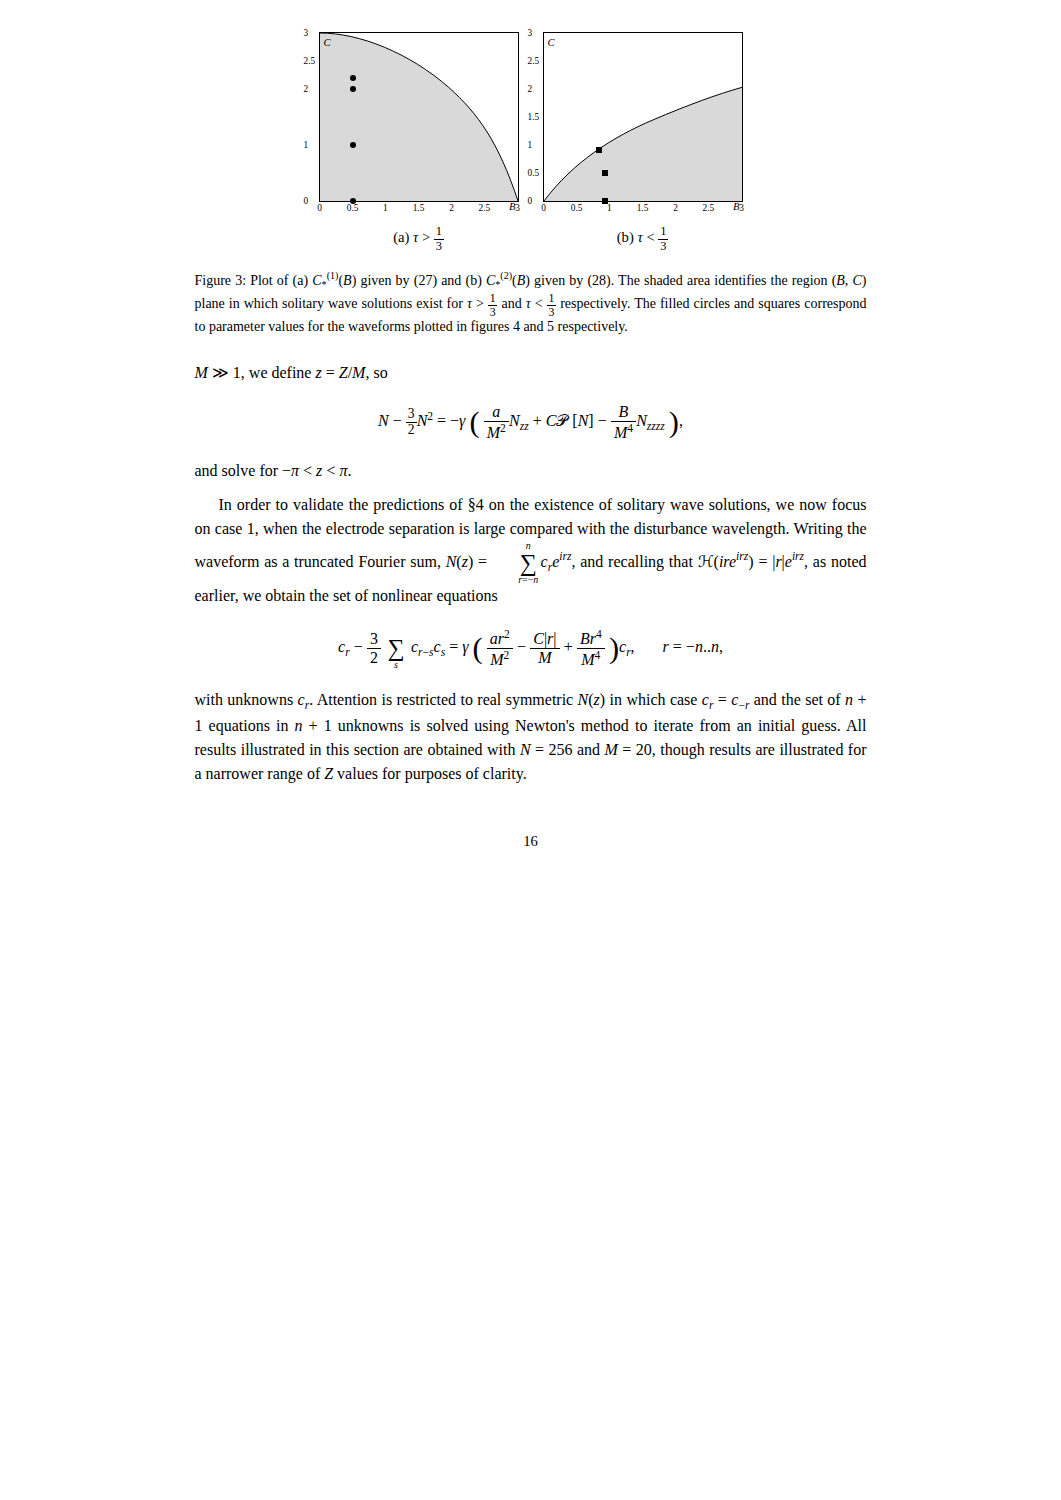C B 3 2.5 2 1 0 0 0.5 1 1.5 2 2.5 3
(a) τ > 13
C B 3 2.5 2 1.5 1 0.5 0 0 0.5 1 1.5 2 2.5 3
(b) τ < 13
Figure 3: Plot of (a) C*(1)(B) given by (27) and (b) C*(2)(B) given by (28). The shaded area identifies the region (B, C) plane in which solitary wave solutions exist for τ > 13 and τ < 13 respectively. The filled circles and squares correspond to parameter values for the waveforms plotted in figures 4 and 5 respectively.
M ≫ 1, we define z = Z/M, so
N − 32 N2 = −γ ( aM2 Nzz + C𝒫 [N] − BM4 Nzzzz ),
and solve for −π < z < π.
In order to validate the predictions of §4 on the existence of solitary wave solutions, we now focus on case 1, when the electrode separation is large compared with the disturbance wavelength. Writing the waveform as a truncated Fourier sum, N(z) = n∑r=−n creirz, and recalling that ℋ(ireirz) = |r|eirz, as noted earlier, we obtain the set of nonlinear equations
cr − 32 ∑s cr−scs = γ ( ar2 M2 − C|r|M + Br4 M4 ) cr, r = −n..n,
with unknowns cr. Attention is restricted to real symmetric N(z) in which case cr = c−r and the set of n + 1 equations in n + 1 unknowns is solved using Newton's method to iterate from an initial guess. All results illustrated in this section are obtained with N = 256 and M = 20, though results are illustrated for a narrower range of Z values for purposes of clarity.
16